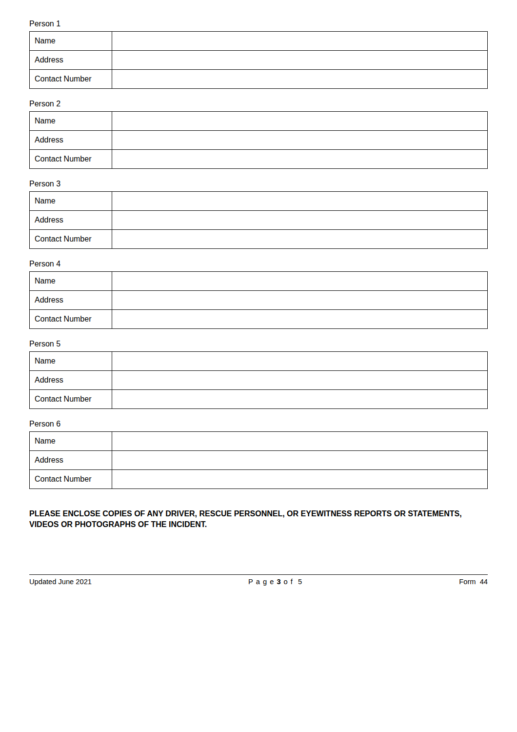Person 1
| Name | |
| Address | |
| Contact Number | |
Person 2
| Name | |
| Address | |
| Contact Number | |
Person 3
| Name | |
| Address | |
| Contact Number | |
Person 4
| Name | |
| Address | |
| Contact Number | |
Person 5
| Name | |
| Address | |
| Contact Number | |
Person 6
| Name | |
| Address | |
| Contact Number | |
PLEASE ENCLOSE COPIES OF ANY DRIVER, RESCUE PERSONNEL, OR EYEWITNESS REPORTS OR STATEMENTS, VIDEOS OR PHOTOGRAPHS OF THE INCIDENT.
Updated June 2021 P a g e 3 o f 5 Form 44